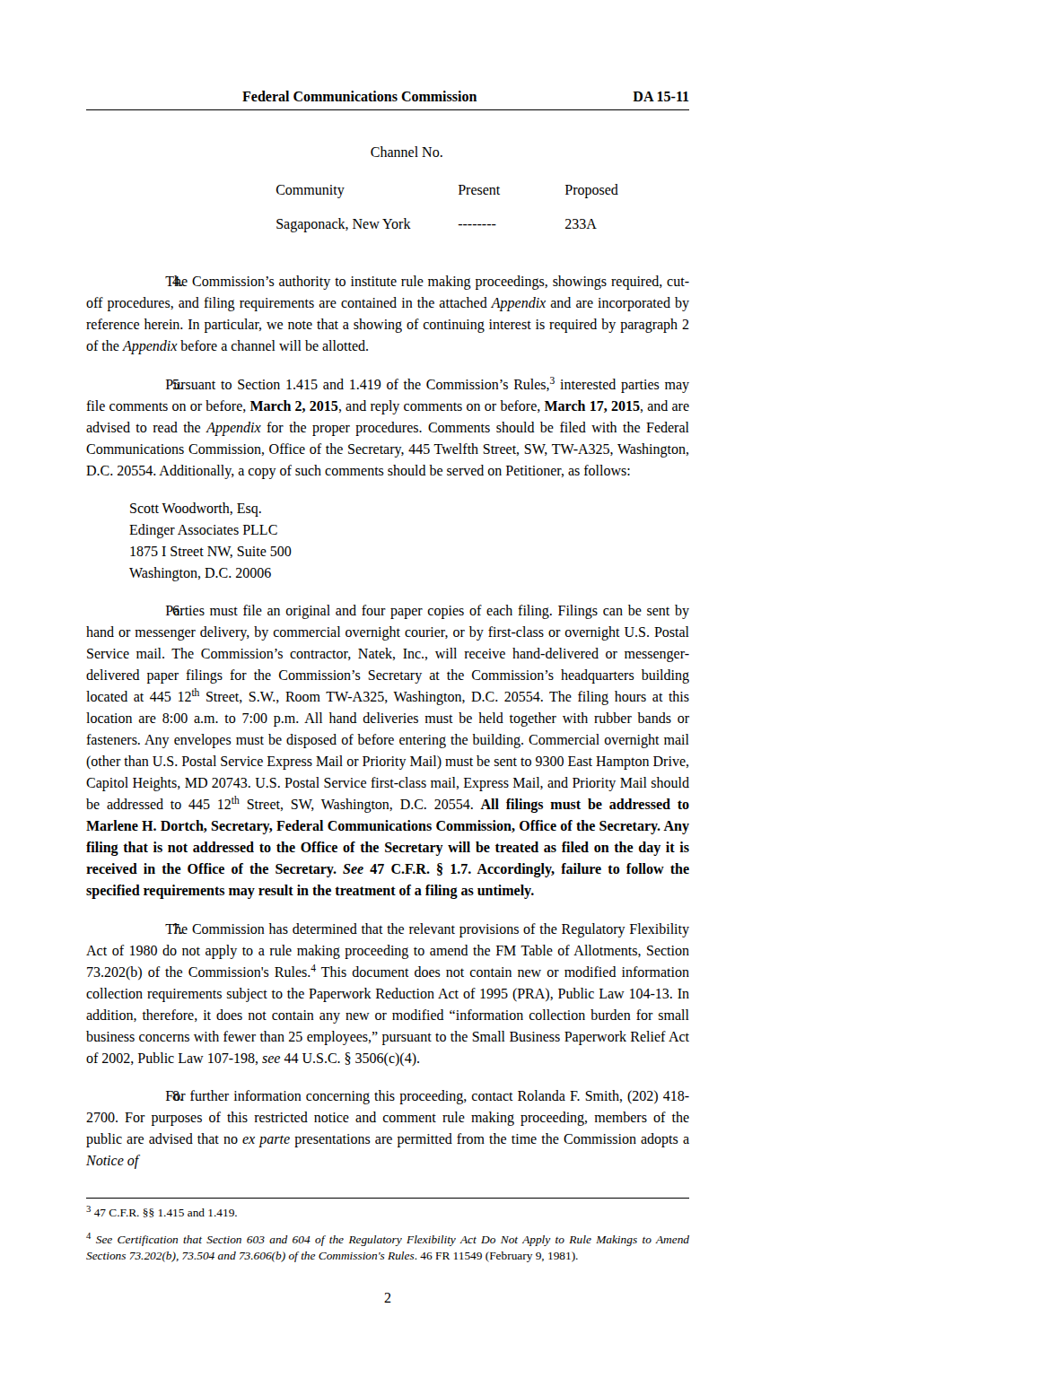Federal Communications Commission DA 15-11
Channel No.
| Community | Present | Proposed |
| Sagaponack, New York | -------- | 233A |
4. The Commission’s authority to institute rule making proceedings, showings required, cut-off procedures, and filing requirements are contained in the attached Appendix and are incorporated by reference herein. In particular, we note that a showing of continuing interest is required by paragraph 2 of the Appendix before a channel will be allotted.
5. Pursuant to Section 1.415 and 1.419 of the Commission’s Rules,3 interested parties may file comments on or before, March 2, 2015, and reply comments on or before, March 17, 2015, and are advised to read the Appendix for the proper procedures. Comments should be filed with the Federal Communications Commission, Office of the Secretary, 445 Twelfth Street, SW, TW-A325, Washington, D.C. 20554. Additionally, a copy of such comments should be served on Petitioner, as follows:
Scott Woodworth, Esq.
Edinger Associates PLLC
1875 I Street NW, Suite 500
Washington, D.C. 20006
6. Parties must file an original and four paper copies of each filing. Filings can be sent by hand or messenger delivery, by commercial overnight courier, or by first-class or overnight U.S. Postal Service mail. The Commission’s contractor, Natek, Inc., will receive hand-delivered or messenger-delivered paper filings for the Commission’s Secretary at the Commission’s headquarters building located at 445 12th Street, S.W., Room TW-A325, Washington, D.C. 20554. The filing hours at this location are 8:00 a.m. to 7:00 p.m. All hand deliveries must be held together with rubber bands or fasteners. Any envelopes must be disposed of before entering the building. Commercial overnight mail (other than U.S. Postal Service Express Mail or Priority Mail) must be sent to 9300 East Hampton Drive, Capitol Heights, MD 20743. U.S. Postal Service first-class mail, Express Mail, and Priority Mail should be addressed to 445 12th Street, SW, Washington, D.C. 20554. All filings must be addressed to Marlene H. Dortch, Secretary, Federal Communications Commission, Office of the Secretary. Any filing that is not addressed to the Office of the Secretary will be treated as filed on the day it is received in the Office of the Secretary. See 47 C.F.R. § 1.7. Accordingly, failure to follow the specified requirements may result in the treatment of a filing as untimely.
7. The Commission has determined that the relevant provisions of the Regulatory Flexibility Act of 1980 do not apply to a rule making proceeding to amend the FM Table of Allotments, Section 73.202(b) of the Commission's Rules.4 This document does not contain new or modified information collection requirements subject to the Paperwork Reduction Act of 1995 (PRA), Public Law 104-13. In addition, therefore, it does not contain any new or modified “information collection burden for small business concerns with fewer than 25 employees,” pursuant to the Small Business Paperwork Relief Act of 2002, Public Law 107-198, see 44 U.S.C. § 3506(c)(4).
8. For further information concerning this proceeding, contact Rolanda F. Smith, (202) 418-2700. For purposes of this restricted notice and comment rule making proceeding, members of the public are advised that no ex parte presentations are permitted from the time the Commission adopts a Notice of
3 47 C.F.R. §§ 1.415 and 1.419.
4 See Certification that Section 603 and 604 of the Regulatory Flexibility Act Do Not Apply to Rule Makings to Amend Sections 73.202(b), 73.504 and 73.606(b) of the Commission's Rules. 46 FR 11549 (February 9, 1981).
2